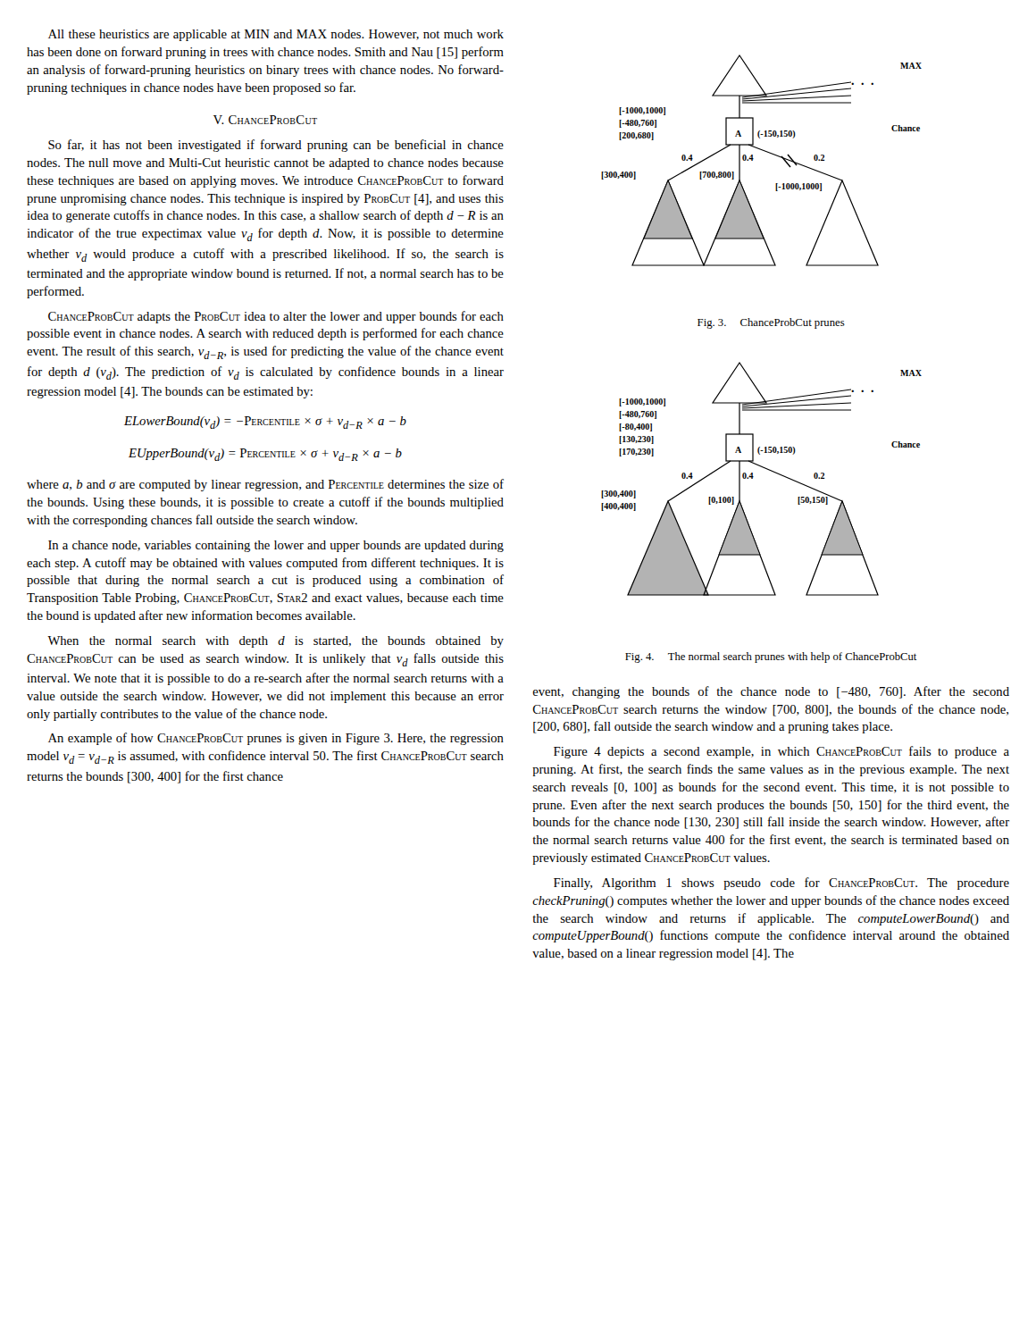All these heuristics are applicable at MIN and MAX nodes. However, not much work has been done on forward pruning in trees with chance nodes. Smith and Nau [15] perform an analysis of forward-pruning heuristics on binary trees with chance nodes. No forward-pruning techniques in chance nodes have been proposed so far.
V. ChanceProbCut
So far, it has not been investigated if forward pruning can be beneficial in chance nodes. The null move and Multi-Cut heuristic cannot be adapted to chance nodes because these techniques are based on applying moves. We introduce ChanceProbCut to forward prune unpromising chance nodes. This technique is inspired by ProbCut [4], and uses this idea to generate cutoffs in chance nodes. In this case, a shallow search of depth d − R is an indicator of the true expectimax value vd for depth d. Now, it is possible to determine whether vd would produce a cutoff with a prescribed likelihood. If so, the search is terminated and the appropriate window bound is returned. If not, a normal search has to be performed.
ChanceProbCut adapts the ProbCut idea to alter the lower and upper bounds for each possible event in chance nodes. A search with reduced depth is performed for each chance event. The result of this search, vd−R, is used for predicting the value of the chance event for depth d (vd). The prediction of vd is calculated by confidence bounds in a linear regression model [4]. The bounds can be estimated by:
ELowerBound(vd) = −Percentile × σ + vd−R × a − b
EUpperBound(vd) = Percentile × σ + vd−R × a − b
where a, b and σ are computed by linear regression, and Percentile determines the size of the bounds. Using these bounds, it is possible to create a cutoff if the bounds multiplied with the corresponding chances fall outside the search window.
In a chance node, variables containing the lower and upper bounds are updated during each step. A cutoff may be obtained with values computed from different techniques. It is possible that during the normal search a cut is produced using a combination of Transposition Table Probing, ChanceProbCut, Star2 and exact values, because each time the bound is updated after new information becomes available.
When the normal search with depth d is started, the bounds obtained by ChanceProbCut can be used as search window. It is unlikely that vd falls outside this interval. We note that it is possible to do a re-search after the normal search returns with a value outside the search window. However, we did not implement this because an error only partially contributes to the value of the chance node.
An example of how ChanceProbCut prunes is given in Figure 3. Here, the regression model vd = vd−R is assumed, with confidence interval 50. The first ChanceProbCut search returns the bounds [300, 400] for the first chance
MAX . . . A Chance [-1000,1000] [-480,760] [200,680] (-150,150) 0.4 0.4 0.2 [300,400] [700,800] [-1000,1000]
Fig. 3. ChanceProbCut prunes
MAX . . . A Chance [-1000,1000] [-480,760] [-80,400] [130,230] [170,230] (-150,150) 0.4 0.4 0.2 [300,400] [400,400] [0,100] [50,150]
Fig. 4. The normal search prunes with help of ChanceProbCut
event, changing the bounds of the chance node to [−480, 760]. After the second ChanceProbCut search returns the window [700, 800], the bounds of the chance node, [200, 680], fall outside the search window and a pruning takes place.
Figure 4 depicts a second example, in which ChanceProbCut fails to produce a pruning. At first, the search finds the same values as in the previous example. The next search reveals [0, 100] as bounds for the second event. This time, it is not possible to prune. Even after the next search produces the bounds [50, 150] for the third event, the bounds for the chance node [130, 230] still fall inside the search window. However, after the normal search returns value 400 for the first event, the search is terminated based on previously estimated ChanceProbCut values.
Finally, Algorithm 1 shows pseudo code for ChanceProbCut. The procedure checkPruning() computes whether the lower and upper bounds of the chance nodes exceed the search window and returns if applicable. The computeLowerBound() and computeUpperBound() functions compute the confidence interval around the obtained value, based on a linear regression model [4]. The